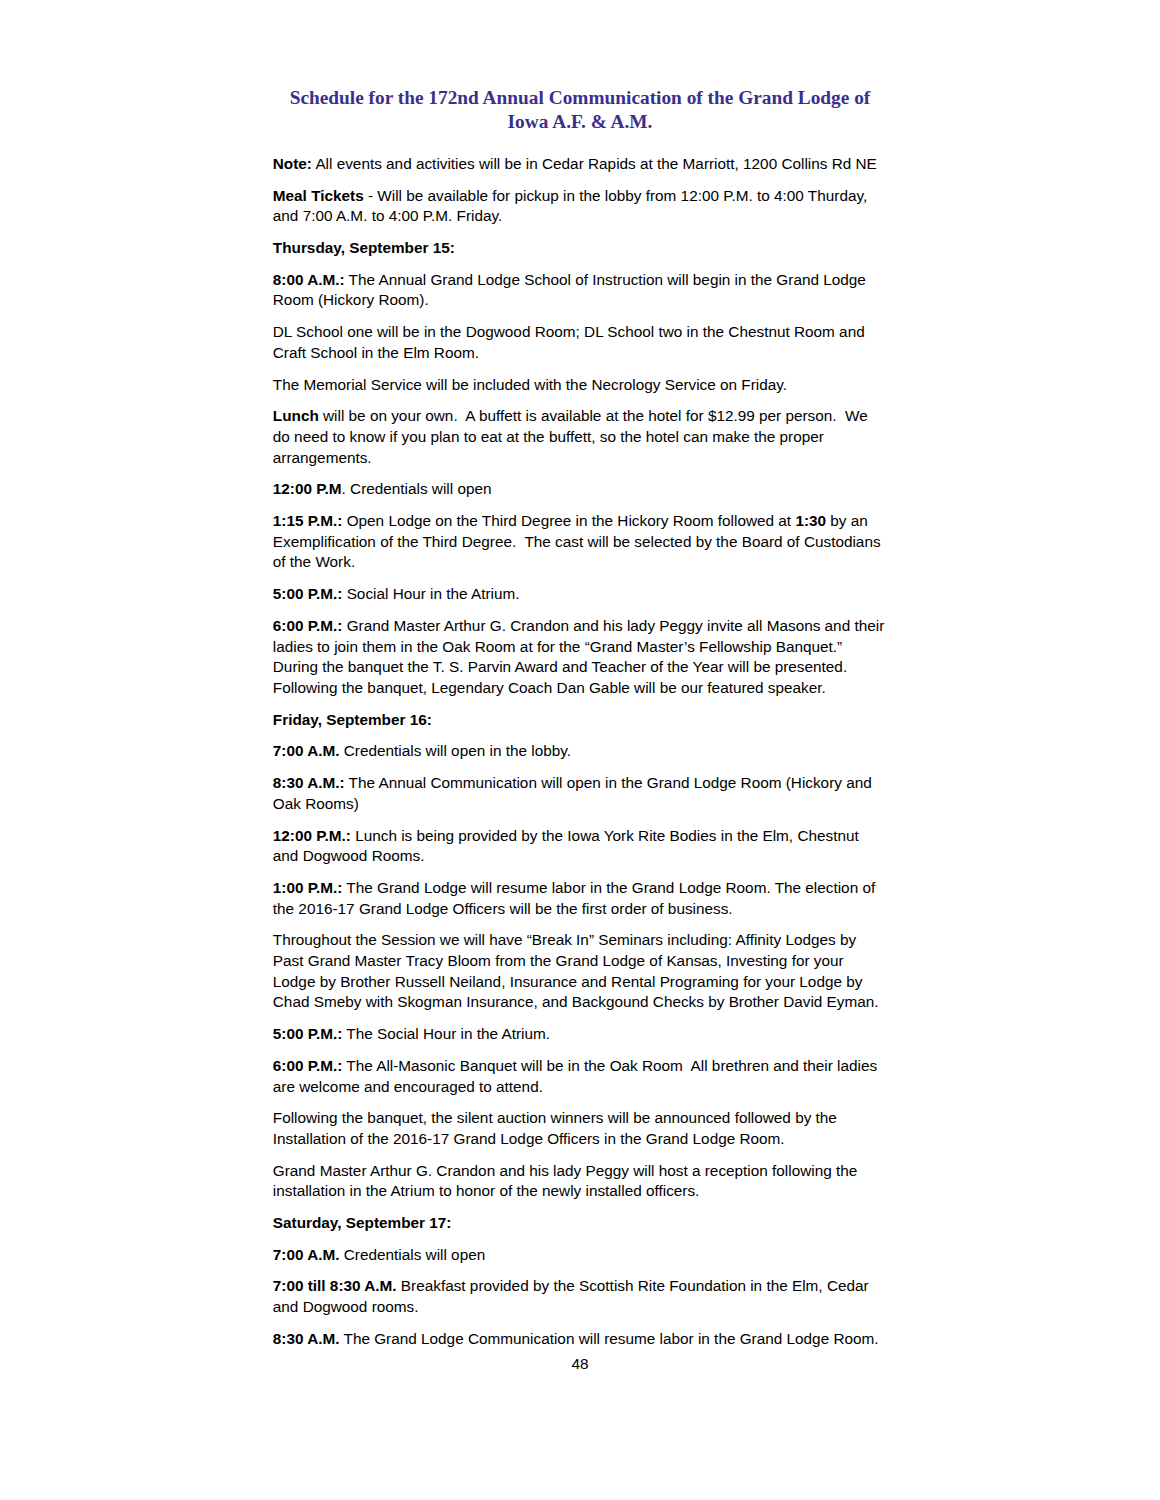Schedule for the 172nd Annual Communication of the Grand Lodge of Iowa A.F. & A.M.
Note: All events and activities will be in Cedar Rapids at the Marriott, 1200 Collins Rd NE
Meal Tickets - Will be available for pickup in the lobby from 12:00 P.M. to 4:00 Thurday, and 7:00 A.M. to 4:00 P.M. Friday.
Thursday, September 15:
8:00 A.M.: The Annual Grand Lodge School of Instruction will begin in the Grand Lodge Room (Hickory Room).
DL School one will be in the Dogwood Room; DL School two in the Chestnut Room and Craft School in the Elm Room.
The Memorial Service will be included with the Necrology Service on Friday.
Lunch will be on your own. A buffett is available at the hotel for $12.99 per person. We do need to know if you plan to eat at the buffett, so the hotel can make the proper arrangements.
12:00 P.M. Credentials will open
1:15 P.M.: Open Lodge on the Third Degree in the Hickory Room followed at 1:30 by an Exemplification of the Third Degree. The cast will be selected by the Board of Custodians of the Work.
5:00 P.M.: Social Hour in the Atrium.
6:00 P.M.: Grand Master Arthur G. Crandon and his lady Peggy invite all Masons and their ladies to join them in the Oak Room at for the “Grand Master’s Fellowship Banquet.” During the banquet the T. S. Parvin Award and Teacher of the Year will be presented. Following the banquet, Legendary Coach Dan Gable will be our featured speaker.
Friday, September 16:
7:00 A.M. Credentials will open in the lobby.
8:30 A.M.: The Annual Communication will open in the Grand Lodge Room (Hickory and Oak Rooms)
12:00 P.M.: Lunch is being provided by the Iowa York Rite Bodies in the Elm, Chestnut and Dogwood Rooms.
1:00 P.M.: The Grand Lodge will resume labor in the Grand Lodge Room. The election of the 2016-17 Grand Lodge Officers will be the first order of business.
Throughout the Session we will have “Break In” Seminars including: Affinity Lodges by Past Grand Master Tracy Bloom from the Grand Lodge of Kansas, Investing for your Lodge by Brother Russell Neiland, Insurance and Rental Programing for your Lodge by Chad Smeby with Skogman Insurance, and Backgound Checks by Brother David Eyman.
5:00 P.M.: The Social Hour in the Atrium.
6:00 P.M.: The All-Masonic Banquet will be in the Oak Room All brethren and their ladies are welcome and encouraged to attend.
Following the banquet, the silent auction winners will be announced followed by the Installation of the 2016-17 Grand Lodge Officers in the Grand Lodge Room.
Grand Master Arthur G. Crandon and his lady Peggy will host a reception following the installation in the Atrium to honor of the newly installed officers.
Saturday, September 17:
7:00 A.M. Credentials will open
7:00 till 8:30 A.M. Breakfast provided by the Scottish Rite Foundation in the Elm, Cedar and Dogwood rooms.
8:30 A.M. The Grand Lodge Communication will resume labor in the Grand Lodge Room.
48